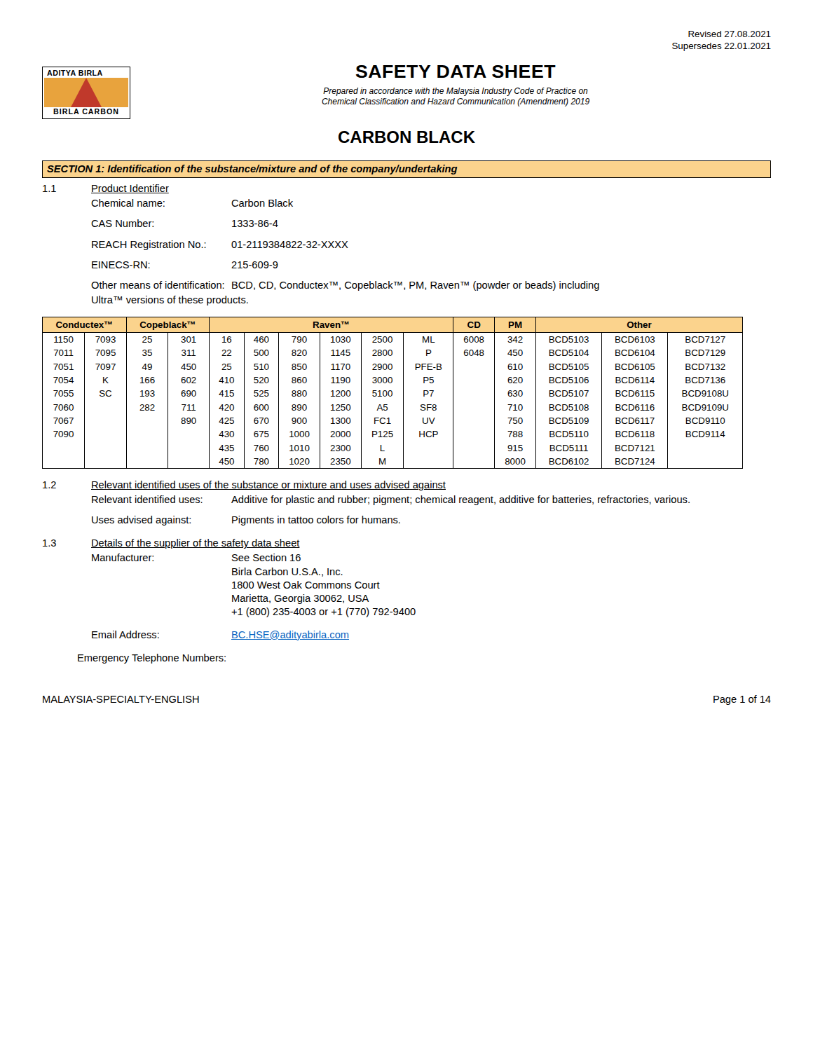Revised 27.08.2021
Supersedes 22.01.2021
ADITYA BIRLA
BIRLA CARBON
SAFETY DATA SHEET
Prepared in accordance with the Malaysia Industry Code of Practice on
Chemical Classification and Hazard Communication (Amendment) 2019
CARBON BLACK
SECTION 1: Identification of the substance/mixture and of the company/undertaking
1.1
Product Identifier
Chemical name:
Carbon Black
CAS Number:
1333-86-4
REACH Registration No.:
01-2119384822-32-XXXX
EINECS-RN:
215-609-9
Other means of identification:
BCD, CD, Conductex™, Copeblack™, PM, Raven™ (powder or beads) including
Ultra™ versions of these products.
| Conductex™ | Copeblack™ | Raven™ | CD | PM | Other |
| --- | --- | --- | --- | --- | --- |
| 1150 | 7093 | 25 | 301 | 16 | 460 | 790 | 1030 | 2500 | ML | 6008 | 342 | BCD5103 | BCD6103 | BCD7127 |
| 7011 | 7095 | 35 | 311 | 22 | 500 | 820 | 1145 | 2800 | P | 6048 | 450 | BCD5104 | BCD6104 | BCD7129 |
| 7051 | 7097 | 49 | 450 | 25 | 510 | 850 | 1170 | 2900 | PFE-B | | 610 | BCD5105 | BCD6105 | BCD7132 |
| 7054 | K | 166 | 602 | 410 | 520 | 860 | 1190 | 3000 | P5 | | 620 | BCD5106 | BCD6114 | BCD7136 |
| 7055 | SC | 193 | 690 | 415 | 525 | 880 | 1200 | 5100 | P7 | | 630 | BCD5107 | BCD6115 | BCD9108U |
| 7060 | | 282 | 711 | 420 | 600 | 890 | 1250 | A5 | SF8 | | 710 | BCD5108 | BCD6116 | BCD9109U |
| 7067 | | | 890 | 425 | 670 | 900 | 1300 | FC1 | UV | | 750 | BCD5109 | BCD6117 | BCD9110 |
| 7090 | | | | 430 | 675 | 1000 | 2000 | P125 | HCP | | 788 | BCD5110 | BCD6118 | BCD9114 |
| | | | | 435 | 760 | 1010 | 2300 | L | | | 915 | BCD5111 | BCD7121 | |
| | | | | 450 | 780 | 1020 | 2350 | M | | | 8000 | BCD6102 | BCD7124 | |
1.2
Relevant identified uses of the substance or mixture and uses advised against
Relevant identified uses:
Additive for plastic and rubber; pigment; chemical reagent, additive for batteries, refractories, various.
Uses advised against:
Pigments in tattoo colors for humans.
1.3
Details of the supplier of the safety data sheet
Manufacturer:
See Section 16
Birla Carbon U.S.A., Inc.
1800 West Oak Commons Court
Marietta, Georgia 30062, USA
+1 (800) 235-4003 or +1 (770) 792-9400
Email Address:
BC.HSE@adityabirla.com
Emergency Telephone Numbers:
MALAYSIA-SPECIALTY-ENGLISH
Page 1 of 14